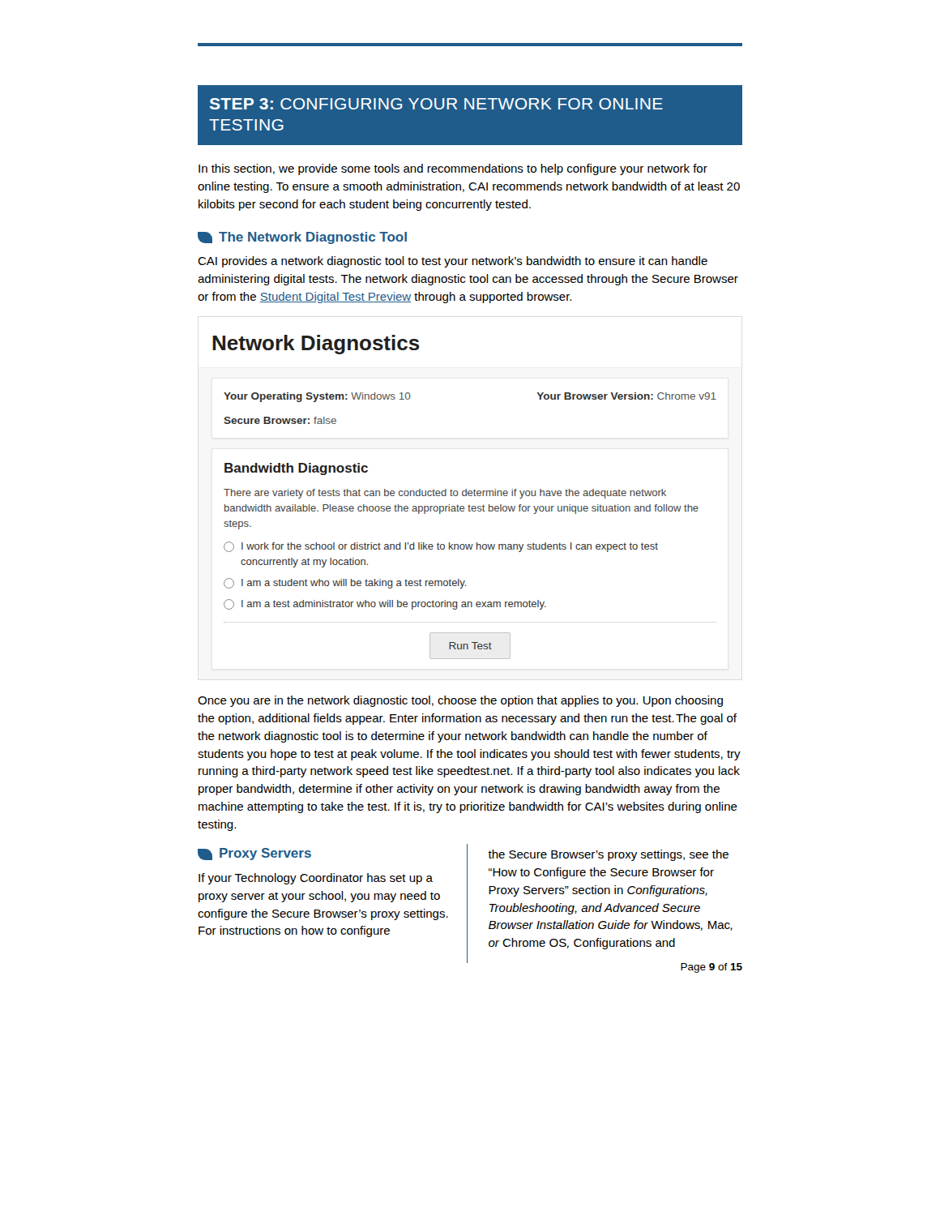STEP 3: CONFIGURING YOUR NETWORK FOR ONLINE TESTING
In this section, we provide some tools and recommendations to help configure your network for online testing. To ensure a smooth administration, CAI recommends network bandwidth of at least 20 kilobits per second for each student being concurrently tested.
The Network Diagnostic Tool
CAI provides a network diagnostic tool to test your network’s bandwidth to ensure it can handle administering digital tests. The network diagnostic tool can be accessed through the Secure Browser or from the Student Digital Test Preview through a supported browser.
Network Diagnostics
Your Operating System: Windows 10
Your Browser Version: Chrome v91
Secure Browser: false
Bandwidth Diagnostic
There are variety of tests that can be conducted to determine if you have the adequate network bandwidth available. Please choose the appropriate test below for your unique situation and follow the steps.
I work for the school or district and I'd like to know how many students I can expect to test concurrently at my location.
I am a student who will be taking a test remotely.
I am a test administrator who will be proctoring an exam remotely.
Run Test
Once you are in the network diagnostic tool, choose the option that applies to you. Upon choosing the option, additional fields appear. Enter information as necessary and then run the test. The goal of the network diagnostic tool is to determine if your network bandwidth can handle the number of students you hope to test at peak volume. If the tool indicates you should test with fewer students, try running a third-party network speed test like speedtest.net. If a third-party tool also indicates you lack proper bandwidth, determine if other activity on your network is drawing bandwidth away from the machine attempting to take the test. If it is, try to prioritize bandwidth for CAI’s websites during online testing.
Proxy Servers
If your Technology Coordinator has set up a proxy server at your school, you may need to configure the Secure Browser’s proxy settings. For instructions on how to configure
the Secure Browser’s proxy settings, see the “How to Configure the Secure Browser for Proxy Servers” section in Configurations, Troubleshooting, and Advanced Secure Browser Installation Guide for Windows, Mac, or Chrome OS, Configurations and
Page 9 of 15